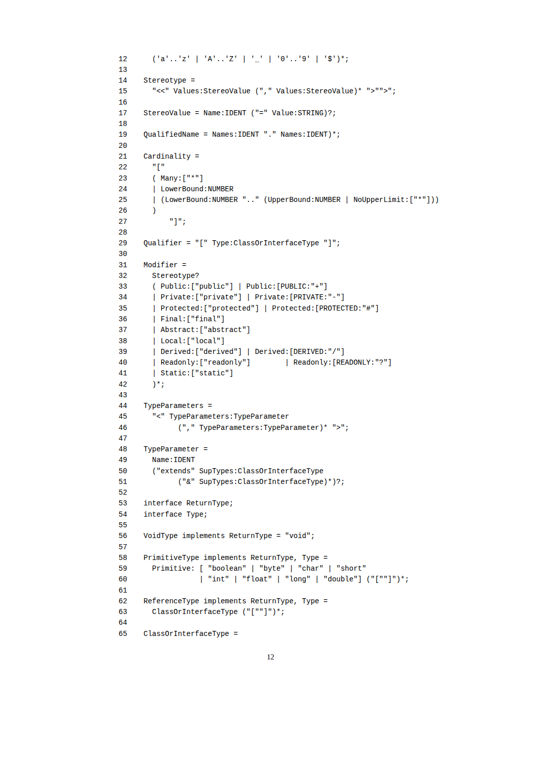12    ('a'..'z' | 'A'..'Z' | '_' | '0'..'9' | '$')*;
13
14  Stereotype =
15    "<<" Values:StereoValue ("," Values:StereoValue)* ">"">";
16
17  StereoValue = Name:IDENT ("=" Value:STRING)?;
18
19  QualifiedName = Names:IDENT "." Names:IDENT)*;
20
21  Cardinality =
22    "["
23    ( Many:["*"]
24    | LowerBound:NUMBER
25    | (LowerBound:NUMBER ".." (UpperBound:NUMBER | NoUpperLimit:["*"]))
26    )
27        "]";
28
29  Qualifier = "[" Type:ClassOrInterfaceType "]";
30
31  Modifier =
32    Stereotype?
33    ( Public:["public"] | Public:[PUBLIC:"+"]
34    | Private:["private"] | Private:[PRIVATE:"-"]
35    | Protected:["protected"] | Protected:[PROTECTED:"#"]
36    | Final:["final"]
37    | Abstract:["abstract"]
38    | Local:["local"]
39    | Derived:["derived"] | Derived:[DERIVED:"/"]
40    | Readonly:["readonly"]        | Readonly:[READONLY:"?"]
41    | Static:["static"]
42    )*;
43
44  TypeParameters =
45    "<" TypeParameters:TypeParameter
46          ("," TypeParameters:TypeParameter)* ">";
47
48  TypeParameter =
49    Name:IDENT
50    ("extends" SupTypes:ClassOrInterfaceType
51          ("&" SupTypes:ClassOrInterfaceType)*)?;
52
53  interface ReturnType;
54  interface Type;
55
56  VoidType implements ReturnType = "void";
57
58  PrimitiveType implements ReturnType, Type =
59    Primitive: [ "boolean" | "byte" | "char" | "short"
60               | "int" | "float" | "long" | "double"] ("[""]")*;
61
62  ReferenceType implements ReturnType, Type =
63    ClassOrInterfaceType ("[""]")*;
64
65  ClassOrInterfaceType =
12